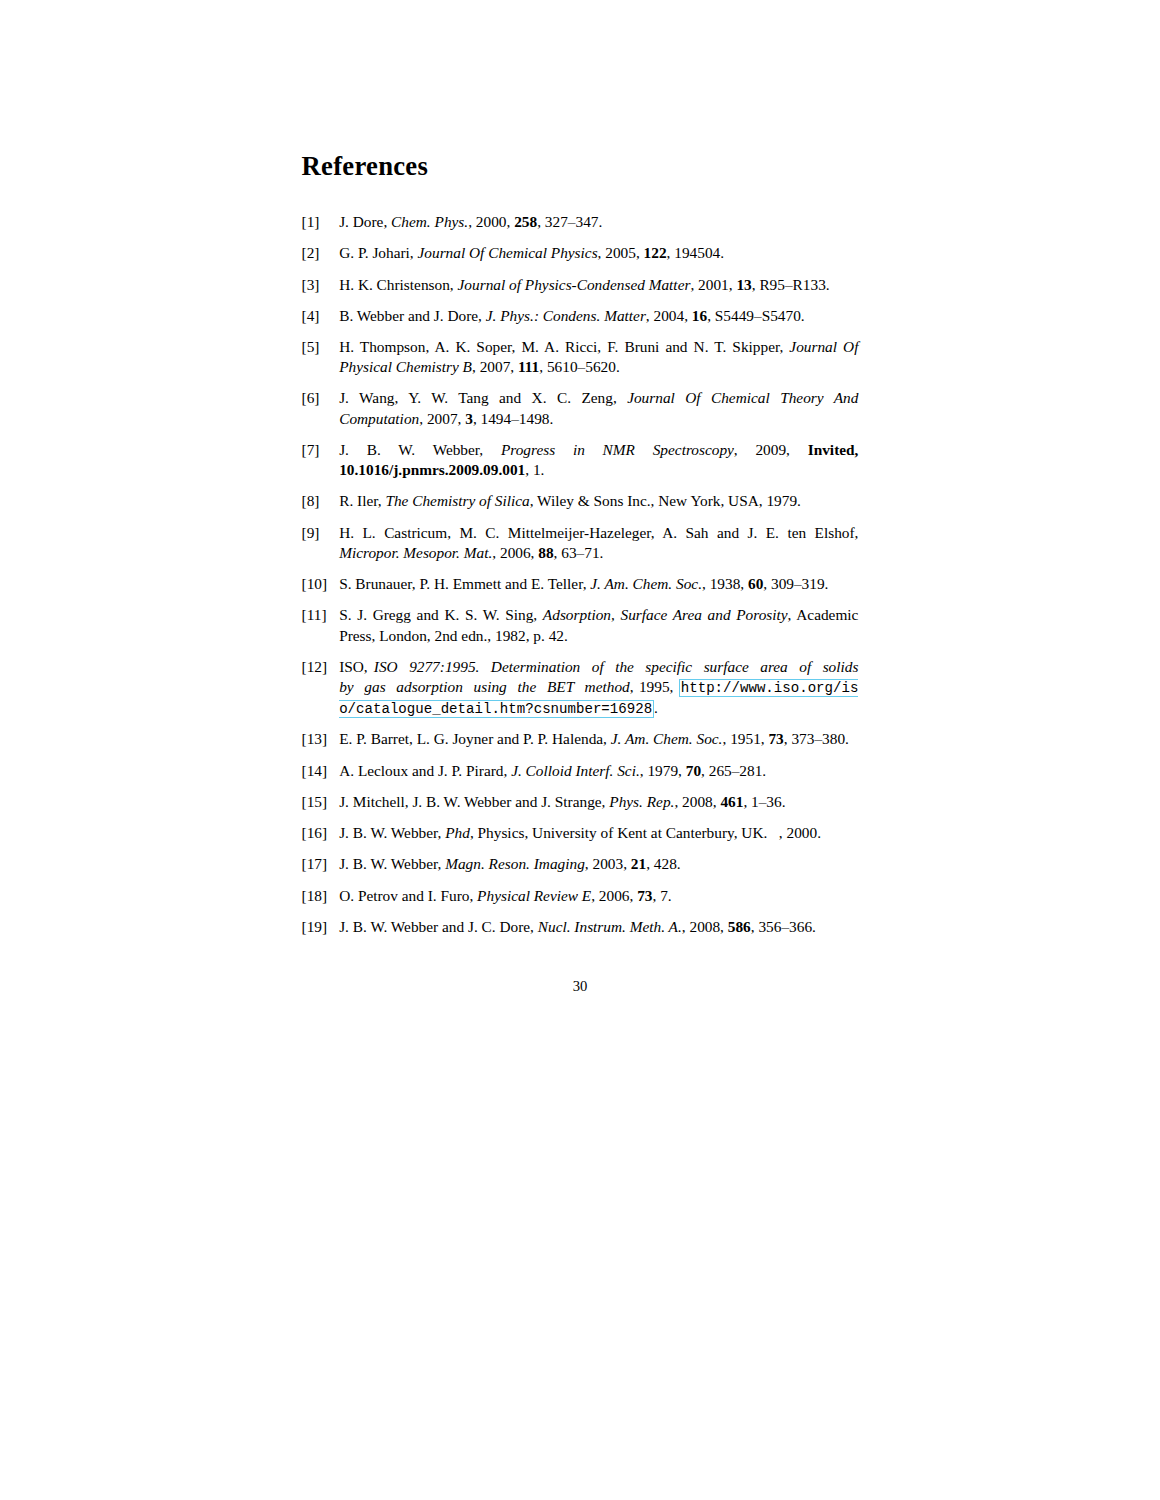References
[1] J. Dore, Chem. Phys., 2000, 258, 327–347.
[2] G. P. Johari, Journal Of Chemical Physics, 2005, 122, 194504.
[3] H. K. Christenson, Journal of Physics-Condensed Matter, 2001, 13, R95–R133.
[4] B. Webber and J. Dore, J. Phys.: Condens. Matter, 2004, 16, S5449–S5470.
[5] H. Thompson, A. K. Soper, M. A. Ricci, F. Bruni and N. T. Skipper, Journal Of Physical Chemistry B, 2007, 111, 5610–5620.
[6] J. Wang, Y. W. Tang and X. C. Zeng, Journal Of Chemical Theory And Computation, 2007, 3, 1494–1498.
[7] J. B. W. Webber, Progress in NMR Spectroscopy, 2009, Invited, 10.1016/j.pnmrs.2009.09.001, 1.
[8] R. Iler, The Chemistry of Silica, Wiley & Sons Inc., New York, USA, 1979.
[9] H. L. Castricum, M. C. Mittelmeijer-Hazeleger, A. Sah and J. E. ten Elshof, Micropor. Mesopor. Mat., 2006, 88, 63–71.
[10] S. Brunauer, P. H. Emmett and E. Teller, J. Am. Chem. Soc., 1938, 60, 309–319.
[11] S. J. Gregg and K. S. W. Sing, Adsorption, Surface Area and Porosity, Academic Press, London, 2nd edn., 1982, p. 42.
[12] ISO, ISO 9277:1995. Determination of the specific surface area of solids by gas adsorption using the BET method, 1995, http://www.iso.org/iso/catalogue_detail.htm?csnumber=16928.
[13] E. P. Barret, L. G. Joyner and P. P. Halenda, J. Am. Chem. Soc., 1951, 73, 373–380.
[14] A. Lecloux and J. P. Pirard, J. Colloid Interf. Sci., 1979, 70, 265–281.
[15] J. Mitchell, J. B. W. Webber and J. Strange, Phys. Rep., 2008, 461, 1–36.
[16] J. B. W. Webber, Phd, Physics, University of Kent at Canterbury, UK. , 2000.
[17] J. B. W. Webber, Magn. Reson. Imaging, 2003, 21, 428.
[18] O. Petrov and I. Furo, Physical Review E, 2006, 73, 7.
[19] J. B. W. Webber and J. C. Dore, Nucl. Instrum. Meth. A., 2008, 586, 356–366.
30